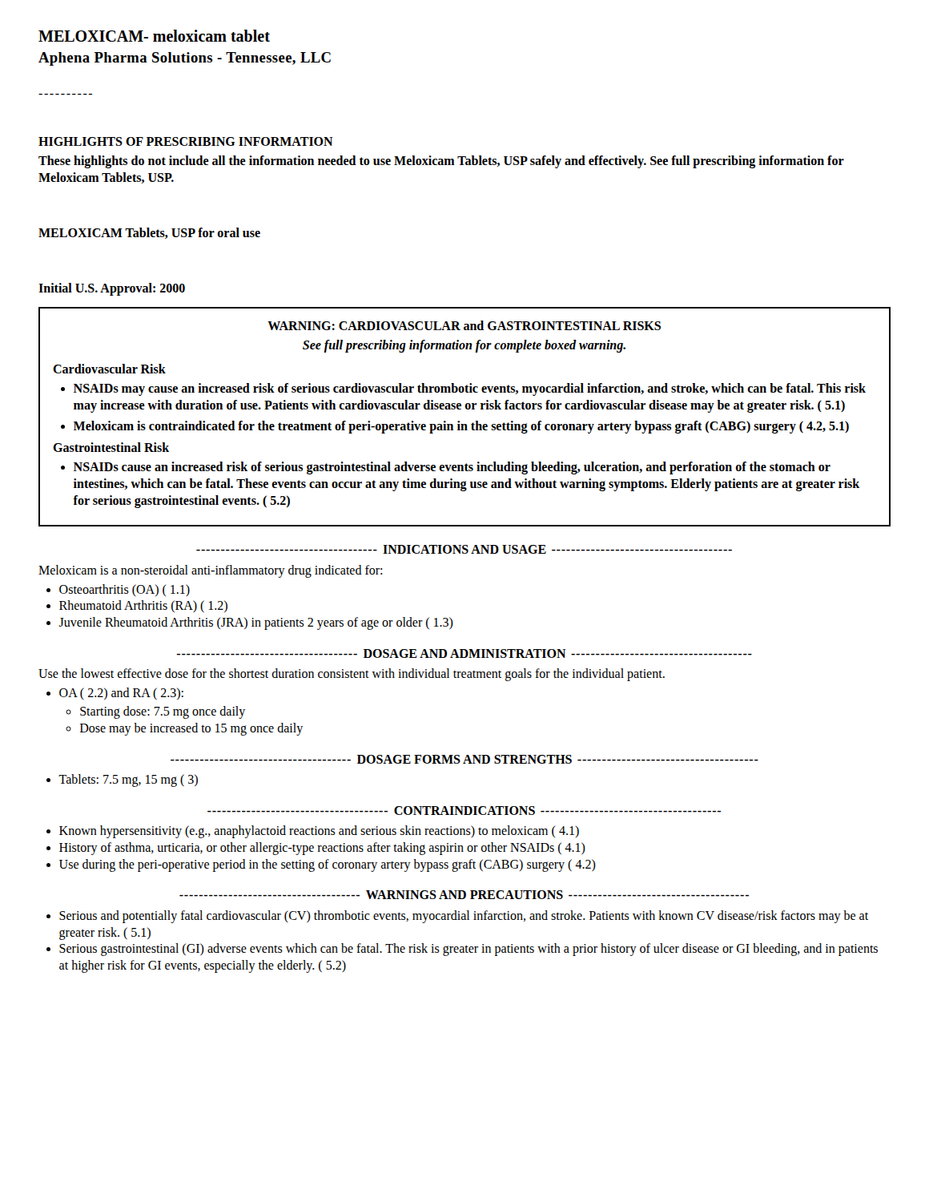MELOXICAM- meloxicam tablet
Aphena Pharma Solutions - Tennessee, LLC
----------
HIGHLIGHTS OF PRESCRIBING INFORMATION
These highlights do not include all the information needed to use Meloxicam Tablets, USP safely and effectively. See full prescribing information for Meloxicam Tablets, USP.
MELOXICAM Tablets, USP for oral use
Initial U.S. Approval: 2000
WARNING: CARDIOVASCULAR and GASTROINTESTINAL RISKS
See full prescribing information for complete boxed warning.
Cardiovascular Risk
NSAIDs may cause an increased risk of serious cardiovascular thrombotic events, myocardial infarction, and stroke, which can be fatal. This risk may increase with duration of use. Patients with cardiovascular disease or risk factors for cardiovascular disease may be at greater risk. ( 5.1)
Meloxicam is contraindicated for the treatment of peri-operative pain in the setting of coronary artery bypass graft (CABG) surgery ( 4.2, 5.1)
Gastrointestinal Risk
NSAIDs cause an increased risk of serious gastrointestinal adverse events including bleeding, ulceration, and perforation of the stomach or intestines, which can be fatal. These events can occur at any time during use and without warning symptoms. Elderly patients are at greater risk for serious gastrointestinal events. ( 5.2)
-------------------------------------INDICATIONS AND USAGE-------------------------------------
Meloxicam is a non-steroidal anti-inflammatory drug indicated for:
Osteoarthritis (OA) ( 1.1)
Rheumatoid Arthritis (RA) ( 1.2)
Juvenile Rheumatoid Arthritis (JRA) in patients 2 years of age or older ( 1.3)
-------------------------------------DOSAGE AND ADMINISTRATION-------------------------------------
Use the lowest effective dose for the shortest duration consistent with individual treatment goals for the individual patient.
OA ( 2.2) and RA ( 2.3):
Starting dose: 7.5 mg once daily
Dose may be increased to 15 mg once daily
-------------------------------------DOSAGE FORMS AND STRENGTHS-------------------------------------
Tablets: 7.5 mg, 15 mg ( 3)
-------------------------------------CONTRAINDICATIONS-------------------------------------
Known hypersensitivity (e.g., anaphylactoid reactions and serious skin reactions) to meloxicam ( 4.1)
History of asthma, urticaria, or other allergic-type reactions after taking aspirin or other NSAIDs ( 4.1)
Use during the peri-operative period in the setting of coronary artery bypass graft (CABG) surgery ( 4.2)
-------------------------------------WARNINGS AND PRECAUTIONS-------------------------------------
Serious and potentially fatal cardiovascular (CV) thrombotic events, myocardial infarction, and stroke. Patients with known CV disease/risk factors may be at greater risk. ( 5.1)
Serious gastrointestinal (GI) adverse events which can be fatal. The risk is greater in patients with a prior history of ulcer disease or GI bleeding, and in patients at higher risk for GI events, especially the elderly. ( 5.2)